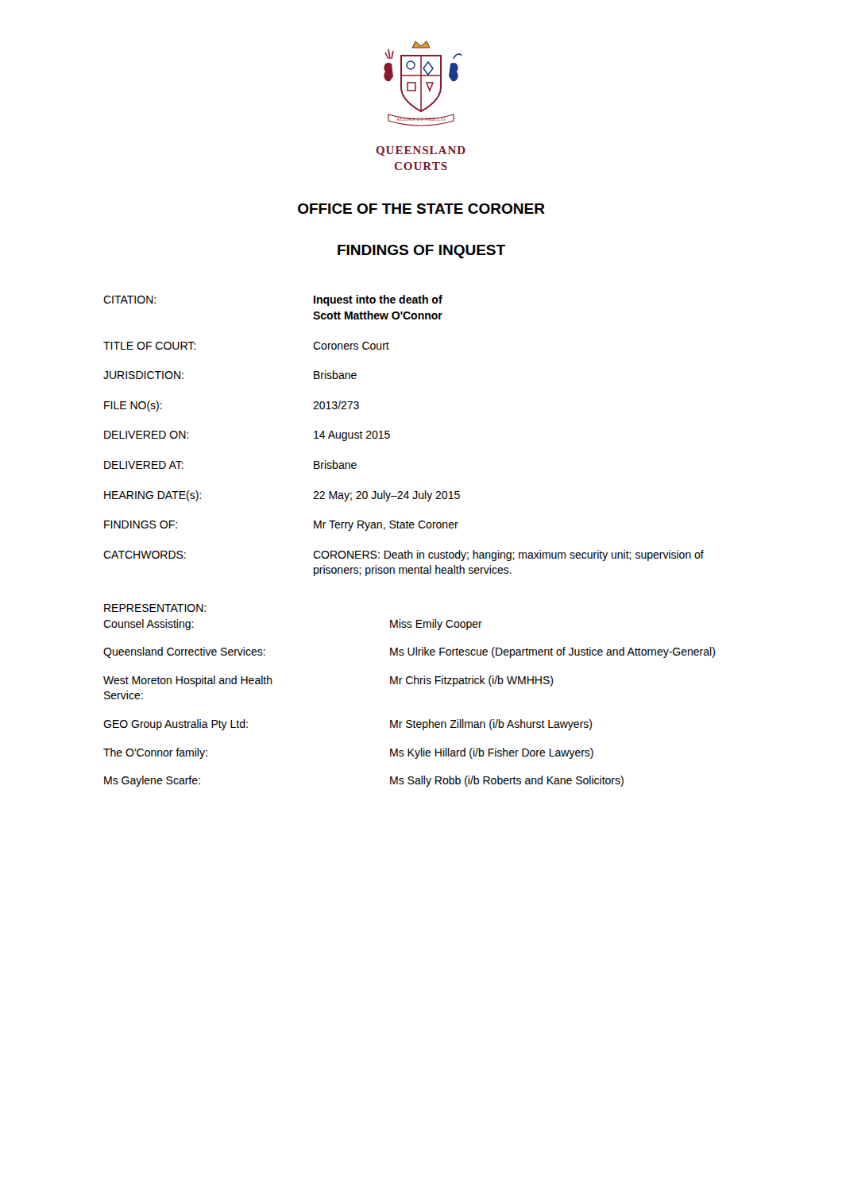AUDAX ET FIDELIS
QUEENSLAND
COURTS
OFFICE OF THE STATE CORONER
FINDINGS OF INQUEST
| CITATION: | Inquest into the death of Scott Matthew O'Connor |
| TITLE OF COURT: | Coroners Court |
| JURISDICTION: | Brisbane |
| FILE NO(s): | 2013/273 |
| DELIVERED ON: | 14 August 2015 |
| DELIVERED AT: | Brisbane |
| HEARING DATE(s): | 22 May; 20 July–24 July 2015 |
| FINDINGS OF: | Mr Terry Ryan, State Coroner |
| CATCHWORDS: | CORONERS: Death in custody; hanging; maximum security unit; supervision of prisoners; prison mental health services. |
REPRESENTATION:
| Counsel Assisting: | Miss Emily Cooper |
| Queensland Corrective Services: | Ms Ulrike Fortescue (Department of Justice and Attorney-General) |
| West Moreton Hospital and Health Service: | Mr Chris Fitzpatrick (i/b WMHHS) |
| GEO Group Australia Pty Ltd: | Mr Stephen Zillman (i/b Ashurst Lawyers) |
| The O'Connor family: | Ms Kylie Hillard (i/b Fisher Dore Lawyers) |
| Ms Gaylene Scarfe: | Ms Sally Robb (i/b Roberts and Kane Solicitors) |